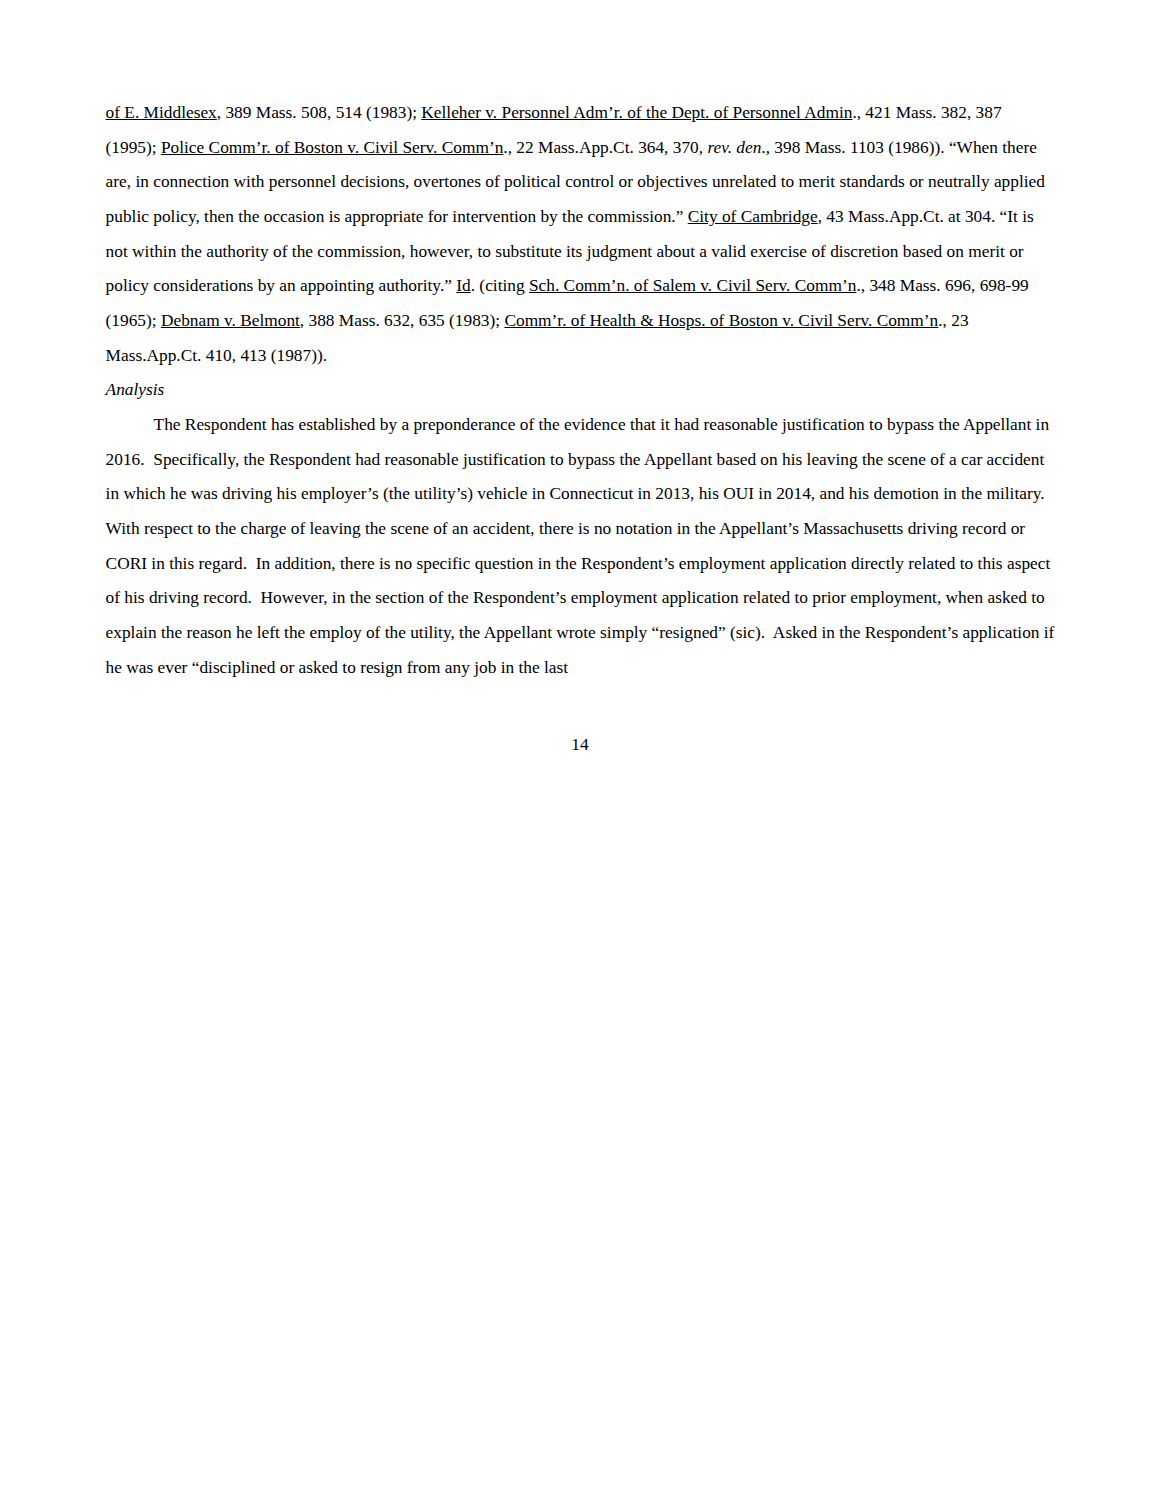of E. Middlesex, 389 Mass. 508, 514 (1983); Kelleher v. Personnel Adm’r. of the Dept. of Personnel Admin., 421 Mass. 382, 387 (1995); Police Comm’r. of Boston v. Civil Serv. Comm’n., 22 Mass.App.Ct. 364, 370, rev. den., 398 Mass. 1103 (1986)). “When there are, in connection with personnel decisions, overtones of political control or objectives unrelated to merit standards or neutrally applied public policy, then the occasion is appropriate for intervention by the commission.” City of Cambridge, 43 Mass.App.Ct. at 304. “It is not within the authority of the commission, however, to substitute its judgment about a valid exercise of discretion based on merit or policy considerations by an appointing authority.” Id. (citing Sch. Comm’n. of Salem v. Civil Serv. Comm’n., 348 Mass. 696, 698-99 (1965); Debnam v. Belmont, 388 Mass. 632, 635 (1983); Comm’r. of Health & Hosps. of Boston v. Civil Serv. Comm’n., 23 Mass.App.Ct. 410, 413 (1987)).
Analysis
The Respondent has established by a preponderance of the evidence that it had reasonable justification to bypass the Appellant in 2016. Specifically, the Respondent had reasonable justification to bypass the Appellant based on his leaving the scene of a car accident in which he was driving his employer’s (the utility’s) vehicle in Connecticut in 2013, his OUI in 2014, and his demotion in the military. With respect to the charge of leaving the scene of an accident, there is no notation in the Appellant’s Massachusetts driving record or CORI in this regard. In addition, there is no specific question in the Respondent’s employment application directly related to this aspect of his driving record. However, in the section of the Respondent’s employment application related to prior employment, when asked to explain the reason he left the employ of the utility, the Appellant wrote simply “resigned” (sic). Asked in the Respondent’s application if he was ever “disciplined or asked to resign from any job in the last
14